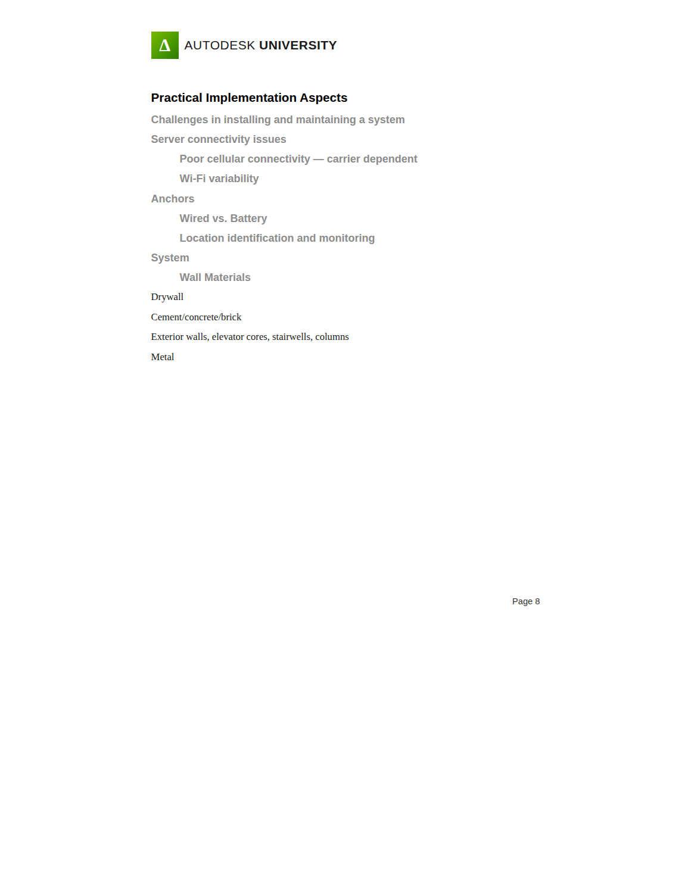∆
AUTODESK UNIVERSITY
Practical Implementation Aspects
Challenges in installing and maintaining a system
Server connectivity issues
Poor cellular connectivity — carrier dependent
Wi-Fi variability
Anchors
Wired vs. Battery
Location identification and monitoring
System
Wall Materials
Drywall
Cement/concrete/brick
Exterior walls, elevator cores, stairwells, columns
Metal
Page 8